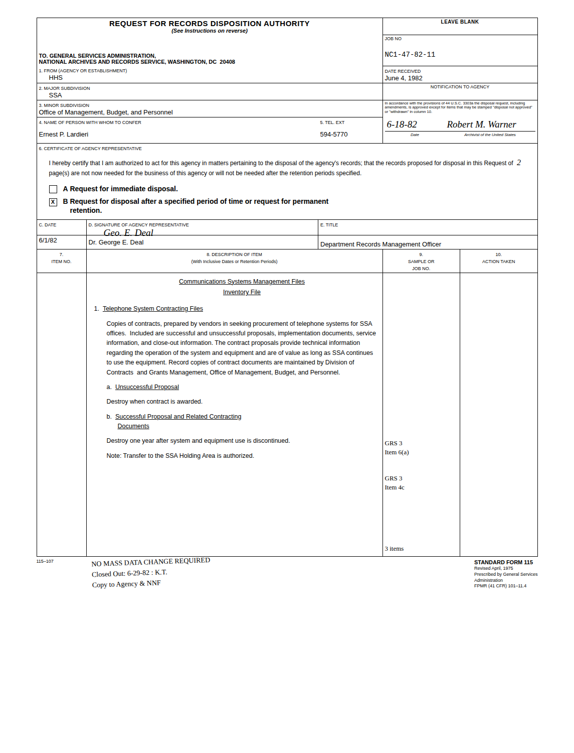3 items
| REQUEST FOR RECORDS DISPOSITION AUTHORITY (See Instructions on reverse) | LEAVE BLANK |
| | JOB NO |
| TO. GENERAL SERVICES ADMINISTRATION, NATIONAL ARCHIVES AND RECORDS SERVICE, WASHINGTON, DC 20408 | NC1-47-82-11 |
| 1. FROM (AGENCY OR ESTABLISHMENT) HHS | DATE RECEIVED June 4, 1982 |
| 2. MAJOR SUBDIVISION SSA | NOTIFICATION TO AGENCY |
| 3. MINOR SUBDIVISION Office of Management, Budget, and Personnel | In accordance with the provisions of 44 U.S.C. 3303a the disposal request, including amendments, is approved except for items that may be stamped "disposal not approved" or "withdrawn" in column 10. |
| 4. NAME OF PERSON WITH WHOM TO CONFER Ernest P. Lardieri | 5. TEL. EXT 594-5770 | / 6-18-82 / Robert M. Warner / / Date / Archivist of the United States / |
| 6. CERTIFICATE OF AGENCY REPRESENTATIVE |
| I hereby certify that I am authorized to act for this agency in matters pertaining to the disposal of the agency's records; that the records proposed for disposal in this Request of 2 page(s) are not now needed for the business of this agency or will not be needed after the retention periods specified. A Request for immediate disposal. X B Request for disposal after a specified period of time or request for permanent retention. |
| C. DATE | D. SIGNATURE OF AGENCY REPRESENTATIVE | E. TITLE |
| 6/1/82 | Geo. E. Deal Dr. George E. Deal | Department Records Management Officer |
| 7. ITEM NO. | 8. DESCRIPTION OF ITEM (With Inclusive Dates or Retention Periods) | 9. SAMPLE OR JOB NO. | 10. ACTION TAKEN |
| | Communications Systems Management Files Inventory File 1. Telephone System Contracting Files Copies of contracts, prepared by vendors in seeking procurement of telephone systems for SSA offices. Included are successful and unsuccessful proposals, implementation documents, service information, and close-out information. The contract proposals provide technical information regarding the operation of the system and equipment and are of value as long as SSA continues to use the equipment. Record copies of contract documents are maintained by Division of Contracts and Grants Management, Office of Management, Budget, and Personnel. a. Unsuccessful Proposal Destroy when contract is awarded. b. Successful Proposal and Related Contracting Documents Destroy one year after system and equipment use is discontinued. Note: Transfer to the SSA Holding Area is authorized. | GRS 3 Item 6(a) GRS 3 Item 4c 3 items | |
115–107
NO MASS DATA CHANGE REQUIRED
Closed Out: 6-29-82 : K.T.
Copy to Agency & NNF
STANDARD FORM 115
Revised April, 1975
Prescribed by General Services
Administration
FPMR (41 CFR) 101–11.4